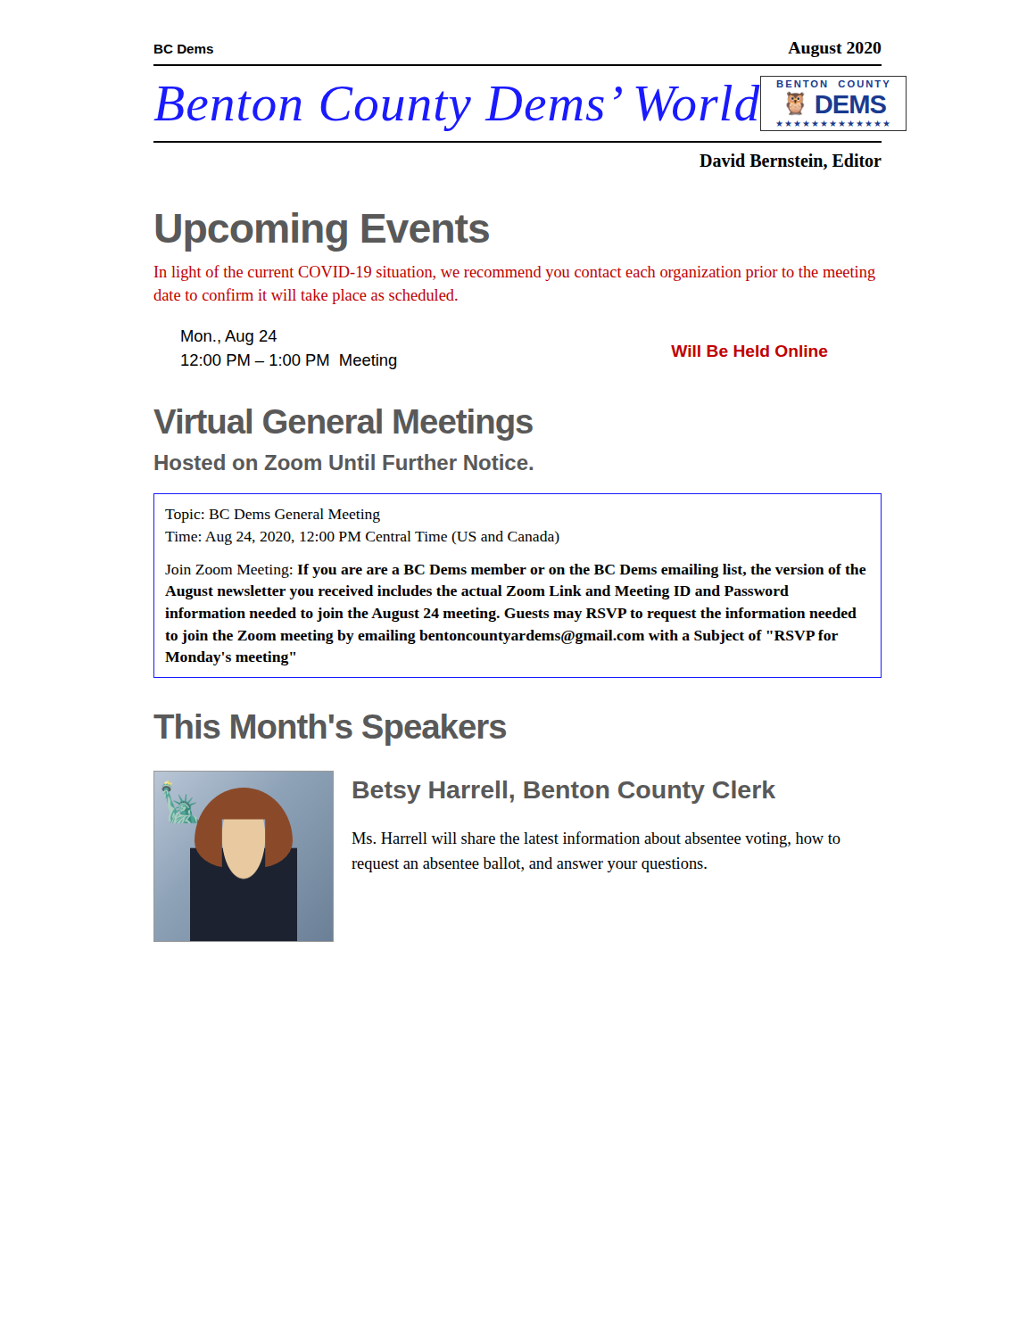BC Dems August 2020
Benton County Dems’ World
BENTON COUNTY
🦉 DEMS
★★★★★★★★★★★★★
David Bernstein, Editor
Upcoming Events
In light of the current COVID-19 situation, we recommend you contact each organization prior to the meeting date to confirm it will take place as scheduled.
Mon., Aug 24
12:00 PM – 1:00 PM Meeting
Will Be Held Online
Virtual General Meetings
Hosted on Zoom Until Further Notice.
Topic: BC Dems General Meeting
Time: Aug 24, 2020, 12:00 PM Central Time (US and Canada)
Join Zoom Meeting: If you are are a BC Dems member or on the BC Dems emailing list, the version of the August newsletter you received includes the actual Zoom Link and Meeting ID and Password information needed to join the August 24 meeting. Guests may RSVP to request the information needed to join the Zoom meeting by emailing bentoncountyardems@gmail.com with a Subject of "RSVP for Monday's meeting"
This Month's Speakers
🗽
Betsy Harrell, Benton County Clerk
Ms. Harrell will share the latest information about absentee voting, how to request an absentee ballot, and answer your questions.